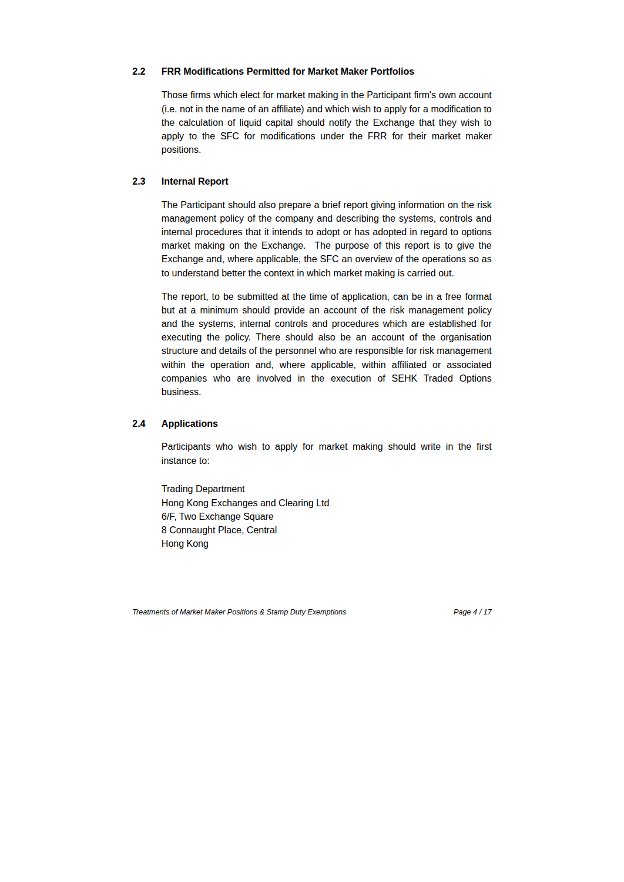2.2 FRR Modifications Permitted for Market Maker Portfolios
Those firms which elect for market making in the Participant firm's own account (i.e. not in the name of an affiliate) and which wish to apply for a modification to the calculation of liquid capital should notify the Exchange that they wish to apply to the SFC for modifications under the FRR for their market maker positions.
2.3 Internal Report
The Participant should also prepare a brief report giving information on the risk management policy of the company and describing the systems, controls and internal procedures that it intends to adopt or has adopted in regard to options market making on the Exchange. The purpose of this report is to give the Exchange and, where applicable, the SFC an overview of the operations so as to understand better the context in which market making is carried out.
The report, to be submitted at the time of application, can be in a free format but at a minimum should provide an account of the risk management policy and the systems, internal controls and procedures which are established for executing the policy. There should also be an account of the organisation structure and details of the personnel who are responsible for risk management within the operation and, where applicable, within affiliated or associated companies who are involved in the execution of SEHK Traded Options business.
2.4 Applications
Participants who wish to apply for market making should write in the first instance to:
Trading Department
Hong Kong Exchanges and Clearing Ltd
6/F, Two Exchange Square
8 Connaught Place, Central
Hong Kong
Treatments of Market Maker Positions & Stamp Duty Exemptions
Page 4 / 17